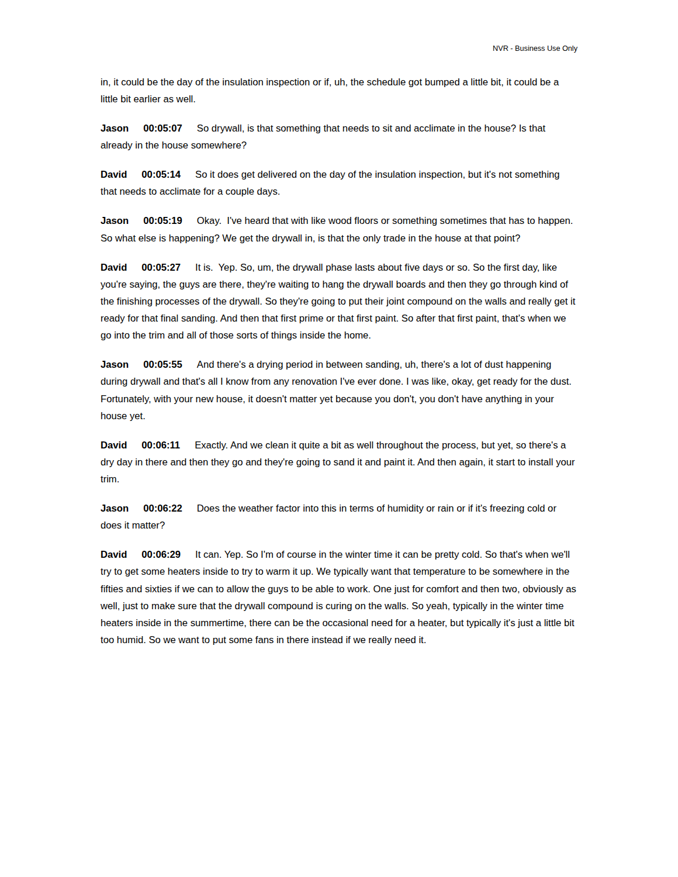NVR - Business Use Only
in, it could be the day of the insulation inspection or if, uh, the schedule got bumped a little bit, it could be a little bit earlier as well.
Jason 00:05:07 So drywall, is that something that needs to sit and acclimate in the house? Is that already in the house somewhere?
David 00:05:14 So it does get delivered on the day of the insulation inspection, but it's not something that needs to acclimate for a couple days.
Jason 00:05:19 Okay. I've heard that with like wood floors or something sometimes that has to happen. So what else is happening? We get the drywall in, is that the only trade in the house at that point?
David 00:05:27 It is. Yep. So, um, the drywall phase lasts about five days or so. So the first day, like you're saying, the guys are there, they're waiting to hang the drywall boards and then they go through kind of the finishing processes of the drywall. So they're going to put their joint compound on the walls and really get it ready for that final sanding. And then that first prime or that first paint. So after that first paint, that's when we go into the trim and all of those sorts of things inside the home.
Jason 00:05:55 And there's a drying period in between sanding, uh, there's a lot of dust happening during drywall and that's all I know from any renovation I've ever done. I was like, okay, get ready for the dust. Fortunately, with your new house, it doesn't matter yet because you don't, you don't have anything in your house yet.
David 00:06:11 Exactly. And we clean it quite a bit as well throughout the process, but yet, so there's a dry day in there and then they go and they're going to sand it and paint it. And then again, it start to install your trim.
Jason 00:06:22 Does the weather factor into this in terms of humidity or rain or if it's freezing cold or does it matter?
David 00:06:29 It can. Yep. So I'm of course in the winter time it can be pretty cold. So that's when we'll try to get some heaters inside to try to warm it up. We typically want that temperature to be somewhere in the fifties and sixties if we can to allow the guys to be able to work. One just for comfort and then two, obviously as well, just to make sure that the drywall compound is curing on the walls. So yeah, typically in the winter time heaters inside in the summertime, there can be the occasional need for a heater, but typically it's just a little bit too humid. So we want to put some fans in there instead if we really need it.